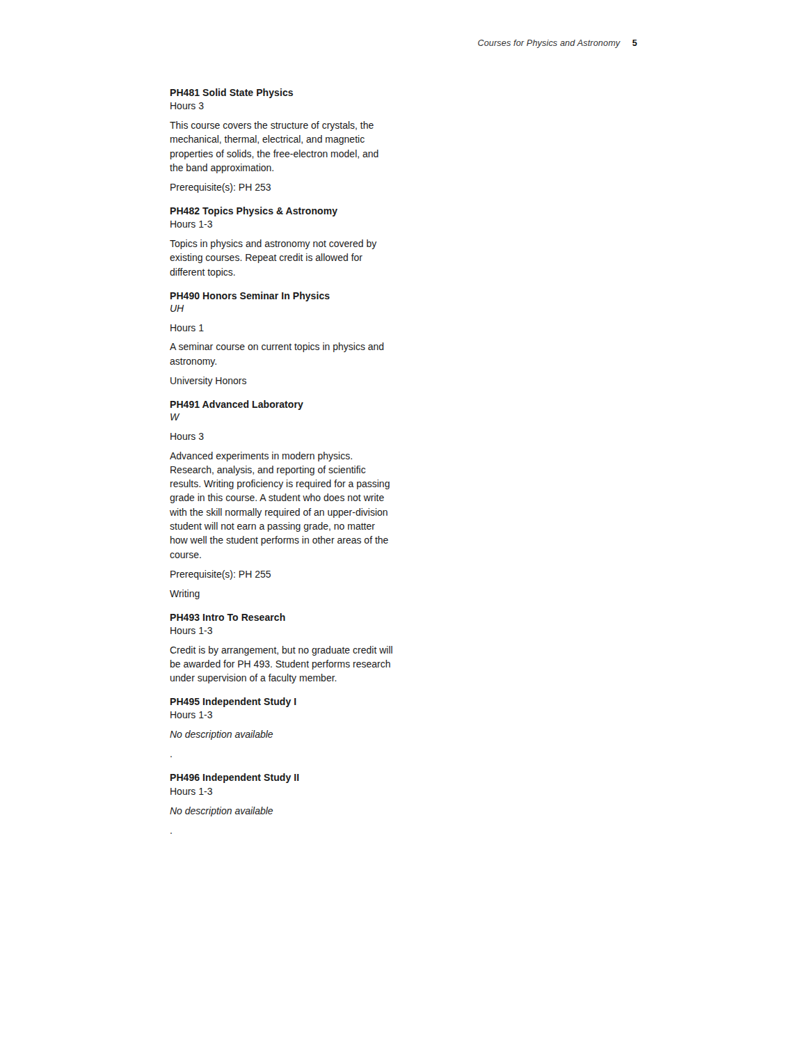Courses for Physics and Astronomy 5
PH481 Solid State Physics
Hours 3
This course covers the structure of crystals, the mechanical, thermal, electrical, and magnetic properties of solids, the free-electron model, and the band approximation.
Prerequisite(s): PH 253
PH482 Topics Physics & Astronomy
Hours 1-3
Topics in physics and astronomy not covered by existing courses. Repeat credit is allowed for different topics.
PH490 Honors Seminar In Physics
UH
Hours 1
A seminar course on current topics in physics and astronomy.
University Honors
PH491 Advanced Laboratory
W
Hours 3
Advanced experiments in modern physics. Research, analysis, and reporting of scientific results. Writing proficiency is required for a passing grade in this course. A student who does not write with the skill normally required of an upper-division student will not earn a passing grade, no matter how well the student performs in other areas of the course.
Prerequisite(s): PH 255
Writing
PH493 Intro To Research
Hours 1-3
Credit is by arrangement, but no graduate credit will be awarded for PH 493. Student performs research under supervision of a faculty member.
PH495 Independent Study I
Hours 1-3
No description available
.
PH496 Independent Study II
Hours 1-3
No description available
.